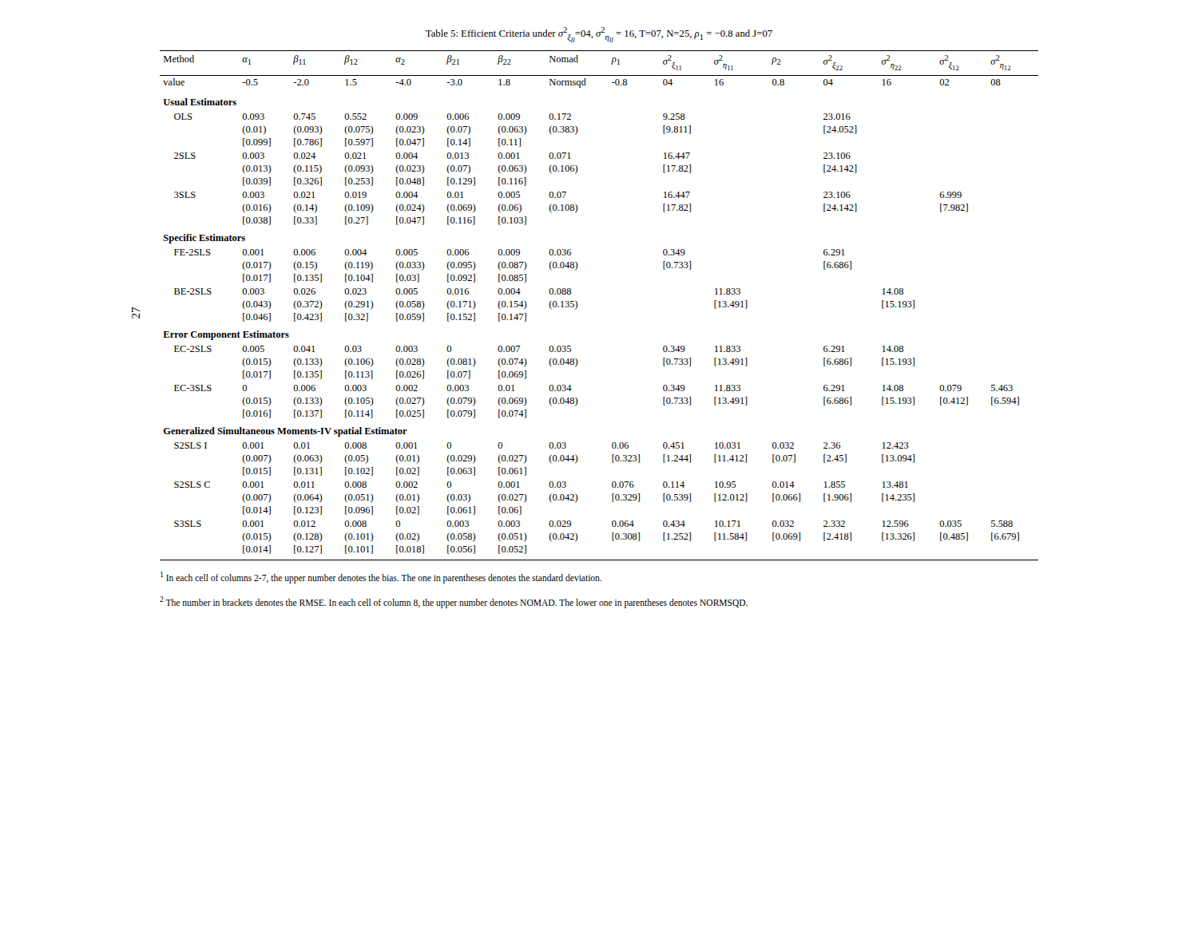27
Table 5: Efficient Criteria under σ 2 ξ ll =04, σ 2 η ll = 16, T=07, N=25, ρ 1 = −0.8 and J=07
| Method | α 1 | β 11 | β 12 | α 2 | β 21 | β 22 | Nomad | ρ 1 | σ 2 ξ 11 | σ 2 η 11 | ρ 2 | σ 2 ξ 22 | σ 2 η 22 | σ 2 ξ 12 | σ 2 η 12 |
| --- | --- | --- | --- | --- | --- | --- | --- | --- | --- | --- | --- | --- | --- | --- | --- |
| value | -0.5 | -2.0 | 1.5 | -4.0 | -3.0 | 1.8 | Normsqd | -0.8 | 04 | 16 | 0.8 | 04 | 16 | 02 | 08 |
| Usual Estimators |
| OLS | 0.093 | 0.745 | 0.552 | 0.009 | 0.006 | 0.009 | 0.172 | | 9.258 | | | 23.016 | | | |
| | (0.01) | (0.093) | (0.075) | (0.023) | (0.07) | (0.063) | (0.383) | | [9.811] | | | [24.052] | | | |
| | [0.099] | [0.786] | [0.597] | [0.047] | [0.14] | [0.11] | | | | | | | | | |
| 2SLS | 0.003 | 0.024 | 0.021 | 0.004 | 0.013 | 0.001 | 0.071 | | 16.447 | | | 23.106 | | | |
| | (0.013) | (0.115) | (0.093) | (0.023) | (0.07) | (0.063) | (0.106) | | [17.82] | | | [24.142] | | | |
| | [0.039] | [0.326] | [0.253] | [0.048] | [0.129] | [0.116] | | | | | | | | | |
| 3SLS | 0.003 | 0.021 | 0.019 | 0.004 | 0.01 | 0.005 | 0.07 | | 16.447 | | | 23.106 | | 6.999 | |
| | (0.016) | (0.14) | (0.109) | (0.024) | (0.069) | (0.06) | (0.108) | | [17.82] | | | [24.142] | | [7.982] | |
| | [0.038] | [0.33] | [0.27] | [0.047] | [0.116] | [0.103] | | | | | | | | | |
| Specific Estimators |
| FE-2SLS | 0.001 | 0.006 | 0.004 | 0.005 | 0.006 | 0.009 | 0.036 | | 0.349 | | | 6.291 | | | |
| | (0.017) | (0.15) | (0.119) | (0.033) | (0.095) | (0.087) | (0.048) | | [0.733] | | | [6.686] | | | |
| | [0.017] | [0.135] | [0.104] | [0.03] | [0.092] | [0.085] | | | | | | | | | |
| BE-2SLS | 0.003 | 0.026 | 0.023 | 0.005 | 0.016 | 0.004 | 0.088 | | | 11.833 | | | 14.08 | | |
| | (0.043) | (0.372) | (0.291) | (0.058) | (0.171) | (0.154) | (0.135) | | | [13.491] | | | [15.193] | | |
| | [0.046] | [0.423] | [0.32] | [0.059] | [0.152] | [0.147] | | | | | | | | | |
| Error Component Estimators |
| EC-2SLS | 0.005 | 0.041 | 0.03 | 0.003 | 0 | 0.007 | 0.035 | | 0.349 | 11.833 | | 6.291 | 14.08 | | |
| | (0.015) | (0.133) | (0.106) | (0.028) | (0.081) | (0.074) | (0.048) | | [0.733] | [13.491] | | [6.686] | [15.193] | | |
| | [0.017] | [0.135] | [0.113] | [0.026] | [0.07] | [0.069] | | | | | | | | | |
| EC-3SLS | 0 | 0.006 | 0.003 | 0.002 | 0.003 | 0.01 | 0.034 | | 0.349 | 11.833 | | 6.291 | 14.08 | 0.079 | 5.463 |
| | (0.015) | (0.133) | (0.105) | (0.027) | (0.079) | (0.069) | (0.048) | | [0.733] | [13.491] | | [6.686] | [15.193] | [0.412] | [6.594] |
| | [0.016] | [0.137] | [0.114] | [0.025] | [0.079] | [0.074] | | | | | | | | | |
| Generalized Simultaneous Moments-IV spatial Estimator |
| S2SLS I | 0.001 | 0.01 | 0.008 | 0.001 | 0 | 0 | 0.03 | 0.06 | 0.451 | 10.031 | 0.032 | 2.36 | 12.423 | | |
| | (0.007) | (0.063) | (0.05) | (0.01) | (0.029) | (0.027) | (0.044) | [0.323] | [1.244] | [11.412] | [0.07] | [2.45] | [13.094] | | |
| | [0.015] | [0.131] | [0.102] | [0.02] | [0.063] | [0.061] | | | | | | | | | |
| S2SLS C | 0.001 | 0.011 | 0.008 | 0.002 | 0 | 0.001 | 0.03 | 0.076 | 0.114 | 10.95 | 0.014 | 1.855 | 13.481 | | |
| | (0.007) | (0.064) | (0.051) | (0.01) | (0.03) | (0.027) | (0.042) | [0.329] | [0.539] | [12.012] | [0.066] | [1.906] | [14.235] | | |
| | [0.014] | [0.123] | [0.096] | [0.02] | [0.061] | [0.06] | | | | | | | | | |
| S3SLS | 0.001 | 0.012 | 0.008 | 0 | 0.003 | 0.003 | 0.029 | 0.064 | 0.434 | 10.171 | 0.032 | 2.332 | 12.596 | 0.035 | 5.588 |
| | (0.015) | (0.128) | (0.101) | (0.02) | (0.058) | (0.051) | (0.042) | [0.308] | [1.252] | [11.584] | [0.069] | [2.418] | [13.326] | [0.485] | [6.679] |
| | [0.014] | [0.127] | [0.101] | [0.018] | [0.056] | [0.052] | | | | | | | | | |
1 In each cell of columns 2-7, the upper number denotes the bias. The one in parentheses denotes the standard deviation.
2 The number in brackets denotes the RMSE. In each cell of column 8, the upper number denotes NOMAD. The lower one in parentheses denotes NORMSQD.